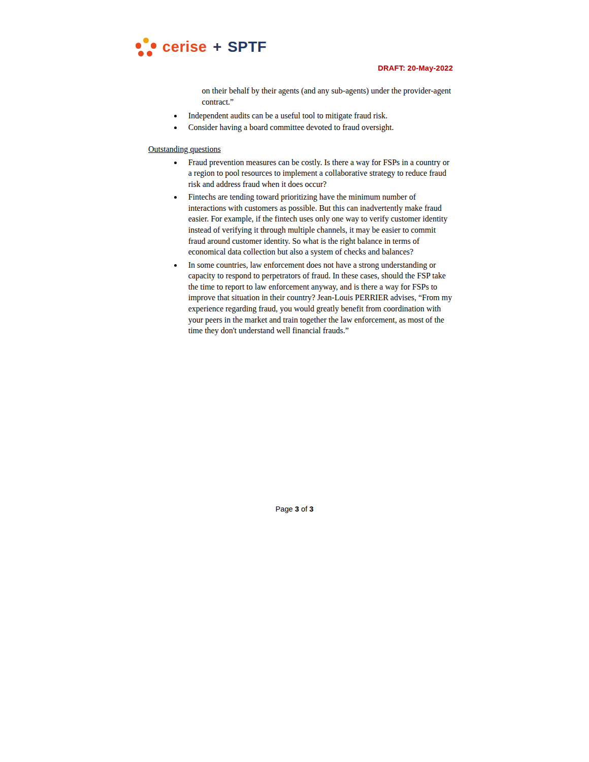cerise + SPTF
DRAFT: 20-May-2022
on their behalf by their agents (and any sub-agents) under the provider-agent contract.”
Independent audits can be a useful tool to mitigate fraud risk.
Consider having a board committee devoted to fraud oversight.
Outstanding questions
Fraud prevention measures can be costly. Is there a way for FSPs in a country or a region to pool resources to implement a collaborative strategy to reduce fraud risk and address fraud when it does occur?
Fintechs are tending toward prioritizing have the minimum number of interactions with customers as possible. But this can inadvertently make fraud easier. For example, if the fintech uses only one way to verify customer identity instead of verifying it through multiple channels, it may be easier to commit fraud around customer identity. So what is the right balance in terms of economical data collection but also a system of checks and balances?
In some countries, law enforcement does not have a strong understanding or capacity to respond to perpetrators of fraud. In these cases, should the FSP take the time to report to law enforcement anyway, and is there a way for FSPs to improve that situation in their country? Jean-Louis PERRIER advises, “From my experience regarding fraud, you would greatly benefit from coordination with your peers in the market and train together the law enforcement, as most of the time they don't understand well financial frauds.”
Page 3 of 3